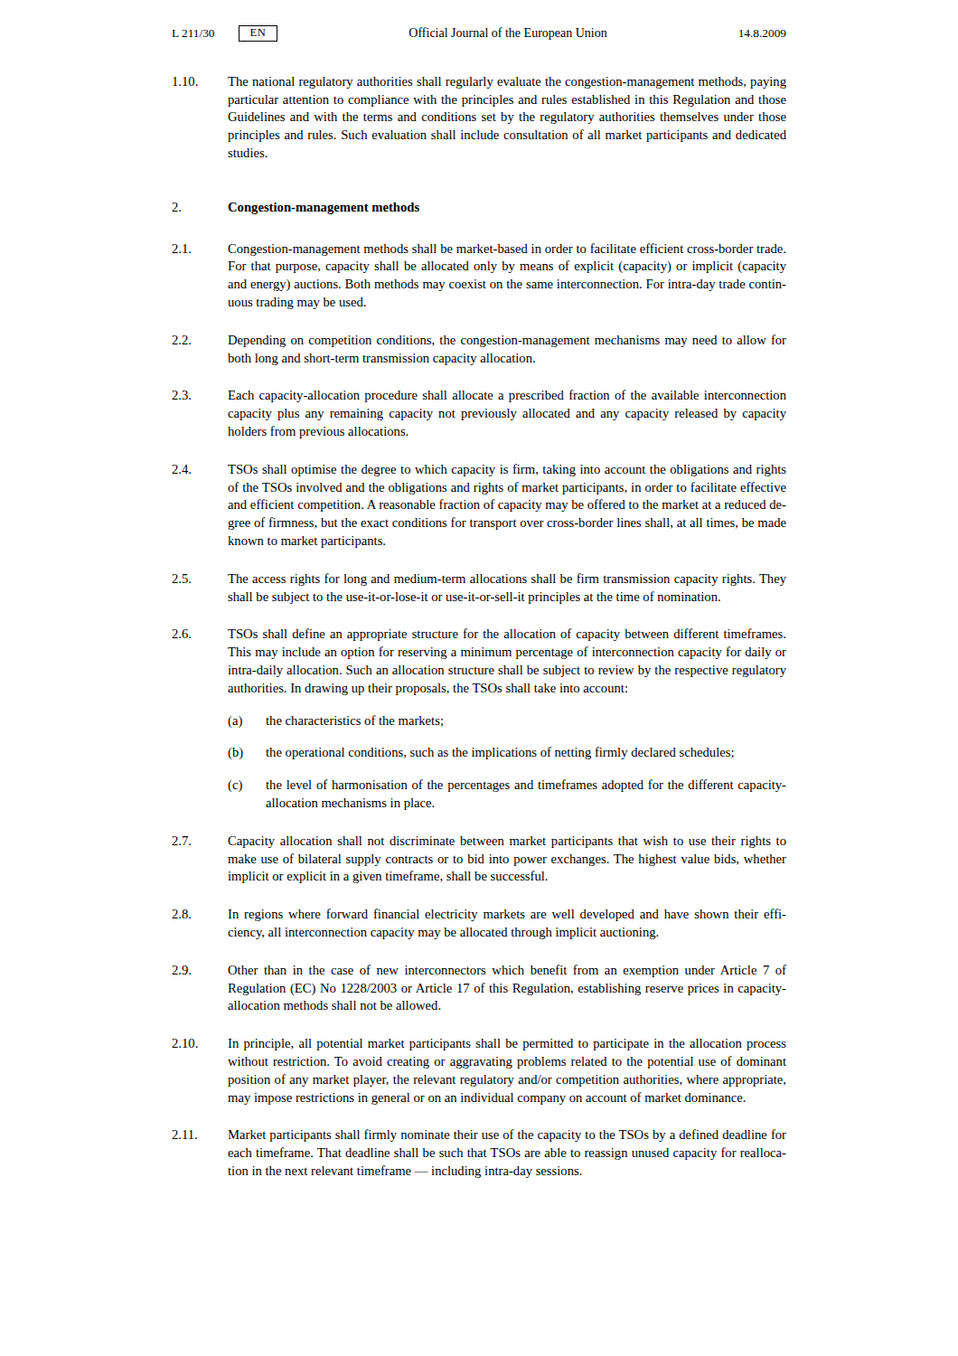L 211/30 EN
Official Journal of the European Union
14.8.2009
1.10.
The national regulatory authorities shall regularly evaluate the congestion-management methods, paying particular attention to compliance with the principles and rules established in this Regulation and those Guidelines and with the terms and conditions set by the regulatory authorities themselves under those principles and rules. Such evaluation shall include consultation of all market participants and dedicated studies.
2.
Congestion-management methods
2.1.
Congestion-management methods shall be market-based in order to facilitate efficient cross-border trade. For that purpose, capacity shall be allocated only by means of explicit (capacity) or implicit (capacity and energy) auctions. Both methods may coexist on the same interconnection. For intra-day trade continuous trading may be used.
2.2.
Depending on competition conditions, the congestion-management mechanisms may need to allow for both long and short-term transmission capacity allocation.
2.3.
Each capacity-allocation procedure shall allocate a prescribed fraction of the available interconnection capacity plus any remaining capacity not previously allocated and any capacity released by capacity holders from previous allocations.
2.4.
TSOs shall optimise the degree to which capacity is firm, taking into account the obligations and rights of the TSOs involved and the obligations and rights of market participants, in order to facilitate effective and efficient competition. A reasonable fraction of capacity may be offered to the market at a reduced degree of firmness, but the exact conditions for transport over cross-border lines shall, at all times, be made known to market participants.
2.5.
The access rights for long and medium-term allocations shall be firm transmission capacity rights. They shall be subject to the use-it-or-lose-it or use-it-or-sell-it principles at the time of nomination.
2.6.
TSOs shall define an appropriate structure for the allocation of capacity between different timeframes. This may include an option for reserving a minimum percentage of interconnection capacity for daily or intra-daily allocation. Such an allocation structure shall be subject to review by the respective regulatory authorities. In drawing up their proposals, the TSOs shall take into account:
(a)
the characteristics of the markets;
(b)
the operational conditions, such as the implications of netting firmly declared schedules;
(c)
the level of harmonisation of the percentages and timeframes adopted for the different capacity-allocation mechanisms in place.
2.7.
Capacity allocation shall not discriminate between market participants that wish to use their rights to make use of bilateral supply contracts or to bid into power exchanges. The highest value bids, whether implicit or explicit in a given timeframe, shall be successful.
2.8.
In regions where forward financial electricity markets are well developed and have shown their efficiency, all interconnection capacity may be allocated through implicit auctioning.
2.9.
Other than in the case of new interconnectors which benefit from an exemption under Article 7 of Regulation (EC) No 1228/2003 or Article 17 of this Regulation, establishing reserve prices in capacity-allocation methods shall not be allowed.
2.10.
In principle, all potential market participants shall be permitted to participate in the allocation process without restriction. To avoid creating or aggravating problems related to the potential use of dominant position of any market player, the relevant regulatory and/or competition authorities, where appropriate, may impose restrictions in general or on an individual company on account of market dominance.
2.11.
Market participants shall firmly nominate their use of the capacity to the TSOs by a defined deadline for each timeframe. That deadline shall be such that TSOs are able to reassign unused capacity for reallocation in the next relevant timeframe — including intra-day sessions.